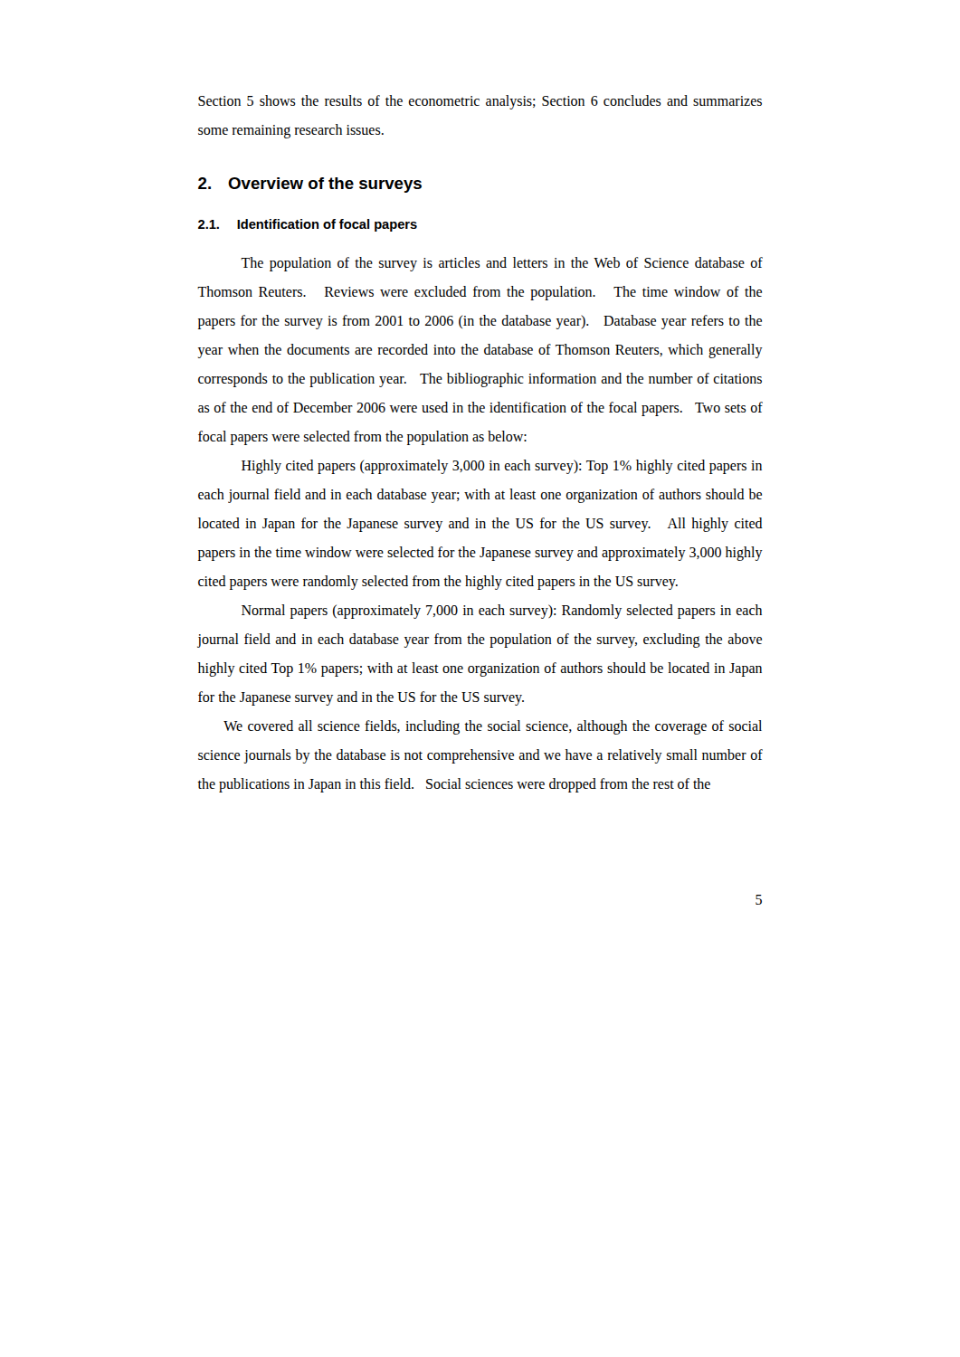Section 5 shows the results of the econometric analysis; Section 6 concludes and summarizes some remaining research issues.
2. Overview of the surveys
2.1. Identification of focal papers
The population of the survey is articles and letters in the Web of Science database of Thomson Reuters. Reviews were excluded from the population. The time window of the papers for the survey is from 2001 to 2006 (in the database year). Database year refers to the year when the documents are recorded into the database of Thomson Reuters, which generally corresponds to the publication year. The bibliographic information and the number of citations as of the end of December 2006 were used in the identification of the focal papers. Two sets of focal papers were selected from the population as below:
Highly cited papers (approximately 3,000 in each survey): Top 1% highly cited papers in each journal field and in each database year; with at least one organization of authors should be located in Japan for the Japanese survey and in the US for the US survey. All highly cited papers in the time window were selected for the Japanese survey and approximately 3,000 highly cited papers were randomly selected from the highly cited papers in the US survey.
Normal papers (approximately 7,000 in each survey): Randomly selected papers in each journal field and in each database year from the population of the survey, excluding the above highly cited Top 1% papers; with at least one organization of authors should be located in Japan for the Japanese survey and in the US for the US survey.
We covered all science fields, including the social science, although the coverage of social science journals by the database is not comprehensive and we have a relatively small number of the publications in Japan in this field. Social sciences were dropped from the rest of the
5